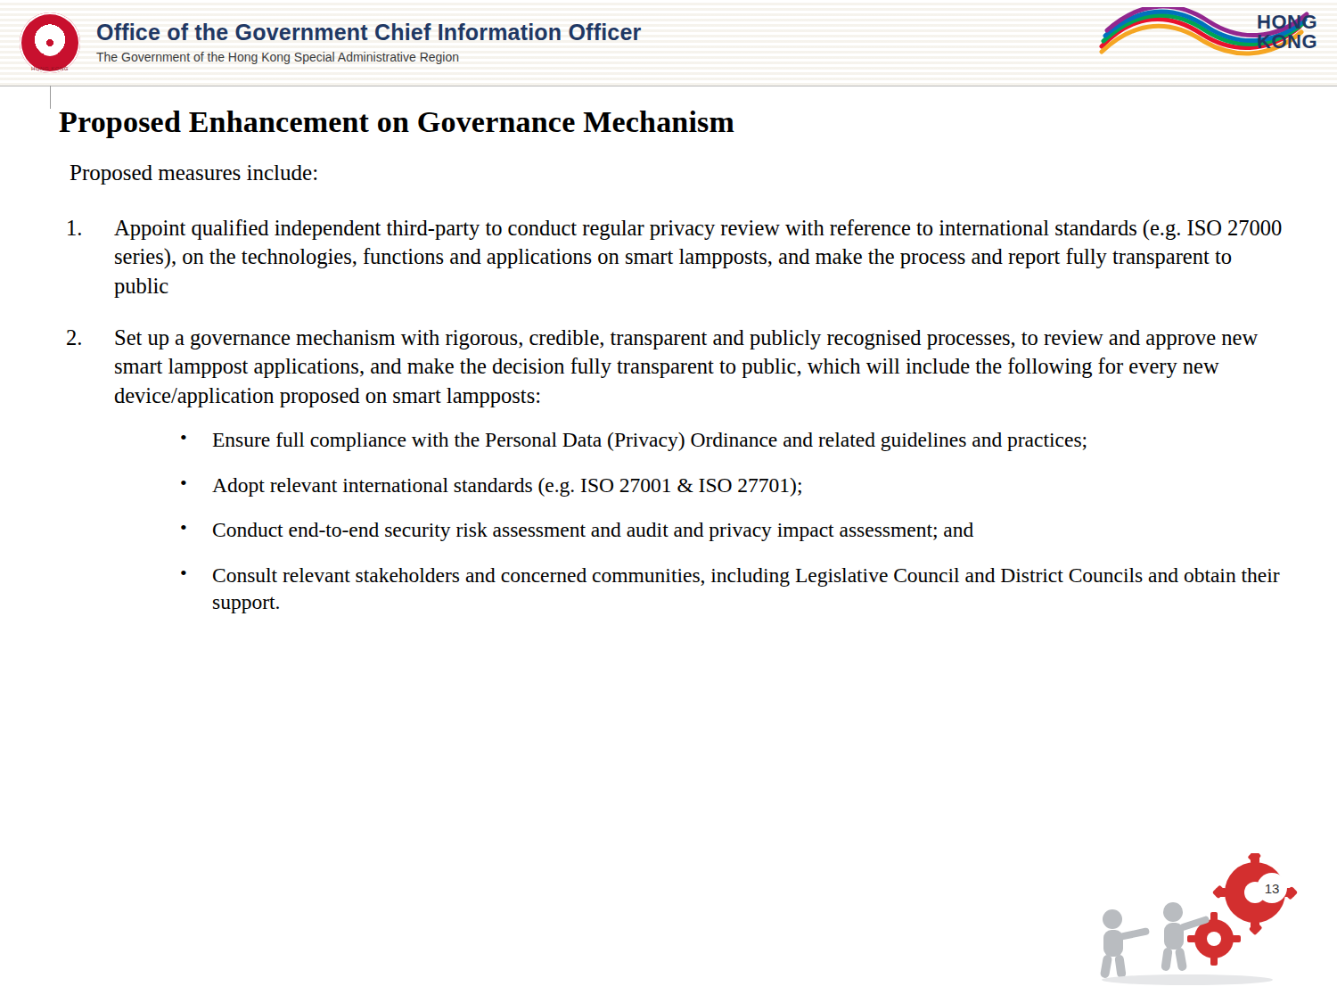HONG KONG
Office of the Government Chief Information Officer
The Government of the Hong Kong Special Administrative Region
HONG
KONG
Proposed Enhancement on Governance Mechanism
Proposed measures include:
1. Appoint qualified independent third-party to conduct regular privacy review with reference to international standards (e.g. ISO 27000 series), on the technologies, functions and applications on smart lampposts, and make the process and report fully transparent to public
2. Set up a governance mechanism with rigorous, credible, transparent and publicly recognised processes, to review and approve new smart lamppost applications, and make the decision fully transparent to public, which will include the following for every new device/application proposed on smart lampposts:
•Ensure full compliance with the Personal Data (Privacy) Ordinance and related guidelines and practices;
•Adopt relevant international standards (e.g. ISO 27001 & ISO 27701);
•Conduct end-to-end security risk assessment and audit and privacy impact assessment; and
•Consult relevant stakeholders and concerned communities, including Legislative Council and District Councils and obtain their support.
13